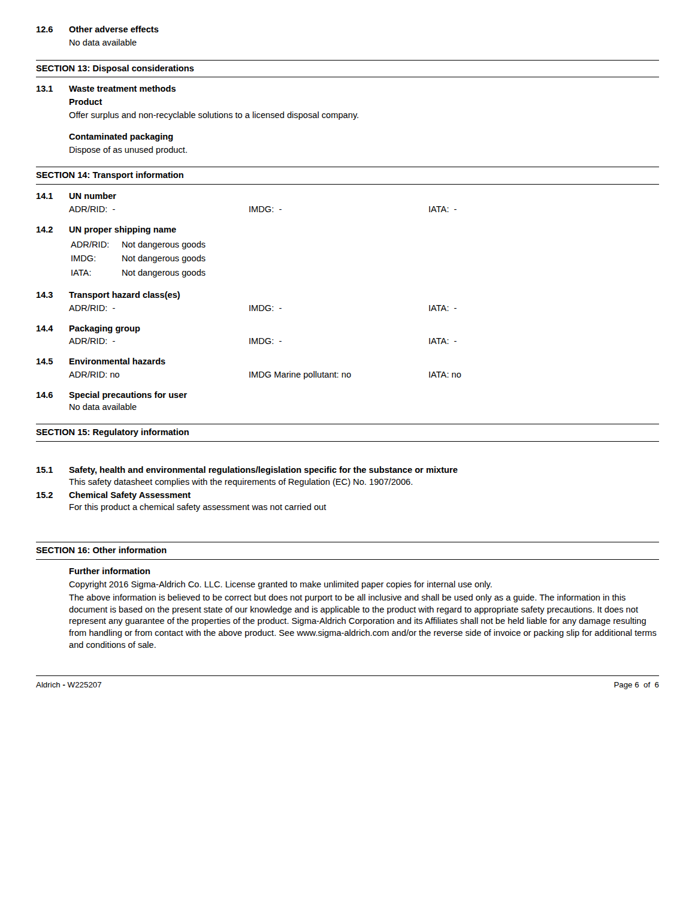12.6
Other adverse effects
No data available
SECTION 13: Disposal considerations
13.1
Waste treatment methods
Product
Offer surplus and non-recyclable solutions to a licensed disposal company.
Contaminated packaging
Dispose of as unused product.
SECTION 14: Transport information
14.1
UN number
ADR/RID: -
IMDG: -
IATA: -
14.2
UN proper shipping name
| ADR/RID: | Not dangerous goods |
| IMDG: | Not dangerous goods |
| IATA: | Not dangerous goods |
14.3
Transport hazard class(es)
ADR/RID: -
IMDG: -
IATA: -
14.4
Packaging group
ADR/RID: -
IMDG: -
IATA: -
14.5
Environmental hazards
ADR/RID: no
IMDG Marine pollutant: no
IATA: no
14.6
Special precautions for user
No data available
SECTION 15: Regulatory information
15.1
Safety, health and environmental regulations/legislation specific for the substance or mixture
This safety datasheet complies with the requirements of Regulation (EC) No. 1907/2006.
15.2
Chemical Safety Assessment
For this product a chemical safety assessment was not carried out
SECTION 16: Other information
Further information
Copyright 2016 Sigma-Aldrich Co. LLC. License granted to make unlimited paper copies for internal use only.
The above information is believed to be correct but does not purport to be all inclusive and shall be used only as a guide. The information in this document is based on the present state of our knowledge and is applicable to the product with regard to appropriate safety precautions. It does not represent any guarantee of the properties of the product. Sigma-Aldrich Corporation and its Affiliates shall not be held liable for any damage resulting from handling or from contact with the above product. See www.sigma-aldrich.com and/or the reverse side of invoice or packing slip for additional terms and conditions of sale.
Aldrich - W225207
Page 6 of 6